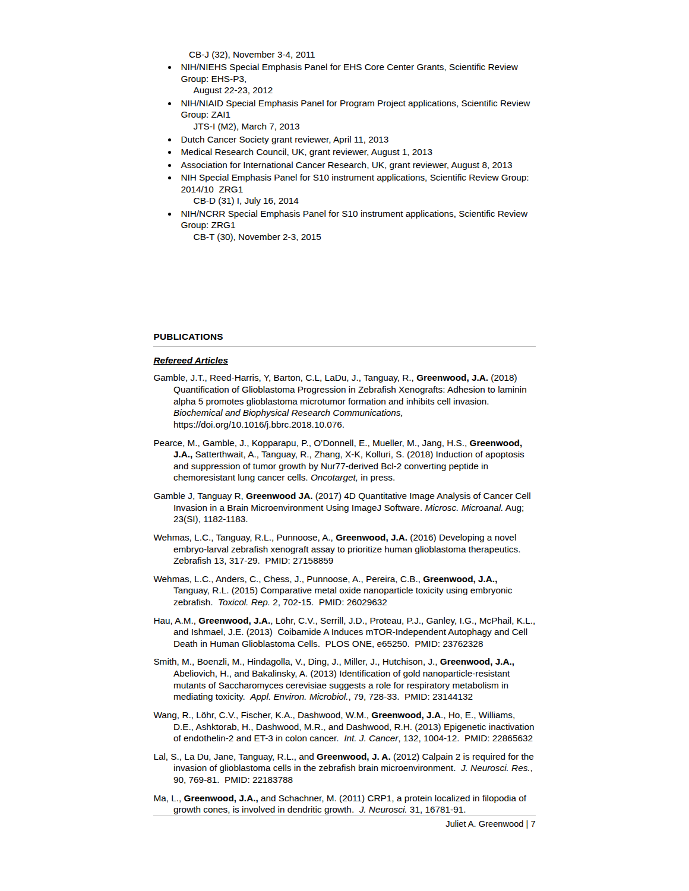CB-J (32), November 3-4, 2011
NIH/NIEHS Special Emphasis Panel for EHS Core Center Grants, Scientific Review Group: EHS-P3,August 22-23, 2012
NIH/NIAID Special Emphasis Panel for Program Project applications, Scientific Review Group: ZAI1JTS-I (M2), March 7, 2013
Dutch Cancer Society grant reviewer, April 11, 2013
Medical Research Council, UK, grant reviewer, August 1, 2013
Association for International Cancer Research, UK, grant reviewer, August 8, 2013
NIH Special Emphasis Panel for S10 instrument applications, Scientific Review Group: 2014/10 ZRG1CB-D (31) I, July 16, 2014
NIH/NCRR Special Emphasis Panel for S10 instrument applications, Scientific Review Group: ZRG1CB-T (30), November 2-3, 2015
PUBLICATIONS
Refereed Articles
Gamble, J.T., Reed-Harris, Y, Barton, C.L, LaDu, J., Tanguay, R., Greenwood, J.A. (2018) Quantification of Glioblastoma Progression in Zebrafish Xenografts: Adhesion to laminin alpha 5 promotes glioblastoma microtumor formation and inhibits cell invasion. Biochemical and Biophysical Research Communications, https://doi.org/10.1016/j.bbrc.2018.10.076.
Pearce, M., Gamble, J., Kopparapu, P., O’Donnell, E., Mueller, M., Jang, H.S., Greenwood, J.A., Satterthwait, A., Tanguay, R., Zhang, X-K, Kolluri, S. (2018) Induction of apoptosis and suppression of tumor growth by Nur77-derived Bcl-2 converting peptide in chemoresistant lung cancer cells. Oncotarget, in press.
Gamble J, Tanguay R, Greenwood JA. (2017) 4D Quantitative Image Analysis of Cancer Cell Invasion in a Brain Microenvironment Using ImageJ Software. Microsc. Microanal. Aug; 23(SI), 1182-1183.
Wehmas, L.C., Tanguay, R.L., Punnoose, A., Greenwood, J.A. (2016) Developing a novel embryo-larval zebrafish xenograft assay to prioritize human glioblastoma therapeutics. Zebrafish 13, 317-29. PMID: 27158859
Wehmas, L.C., Anders, C., Chess, J., Punnoose, A., Pereira, C.B., Greenwood, J.A., Tanguay, R.L. (2015) Comparative metal oxide nanoparticle toxicity using embryonic zebrafish. Toxicol. Rep. 2, 702-15. PMID: 26029632
Hau, A.M., Greenwood, J.A., Löhr, C.V., Serrill, J.D., Proteau, P.J., Ganley, I.G., McPhail, K.L., and Ishmael, J.E. (2013) Coibamide A Induces mTOR-Independent Autophagy and Cell Death in Human Glioblastoma Cells. PLOS ONE, e65250. PMID: 23762328
Smith, M., Boenzli, M., Hindagolla, V., Ding, J., Miller, J., Hutchison, J., Greenwood, J.A., Abeliovich, H., and Bakalinsky, A. (2013) Identification of gold nanoparticle-resistant mutants of Saccharomyces cerevisiae suggests a role for respiratory metabolism in mediating toxicity. Appl. Environ. Microbiol., 79, 728-33. PMID: 23144132
Wang, R., Löhr, C.V., Fischer, K.A., Dashwood, W.M., Greenwood, J.A., Ho, E., Williams, D.E., Ashktorab, H., Dashwood, M.R., and Dashwood, R.H. (2013) Epigenetic inactivation of endothelin-2 and ET-3 in colon cancer. Int. J. Cancer, 132, 1004-12. PMID: 22865632
Lal, S., La Du, Jane, Tanguay, R.L., and Greenwood, J. A. (2012) Calpain 2 is required for the invasion of glioblastoma cells in the zebrafish brain microenvironment. J. Neurosci. Res., 90, 769-81. PMID: 22183788
Ma, L., Greenwood, J.A., and Schachner, M. (2011) CRP1, a protein localized in filopodia of growth cones, is involved in dendritic growth. J. Neurosci. 31, 16781-91.
Juliet A. Greenwood | 7